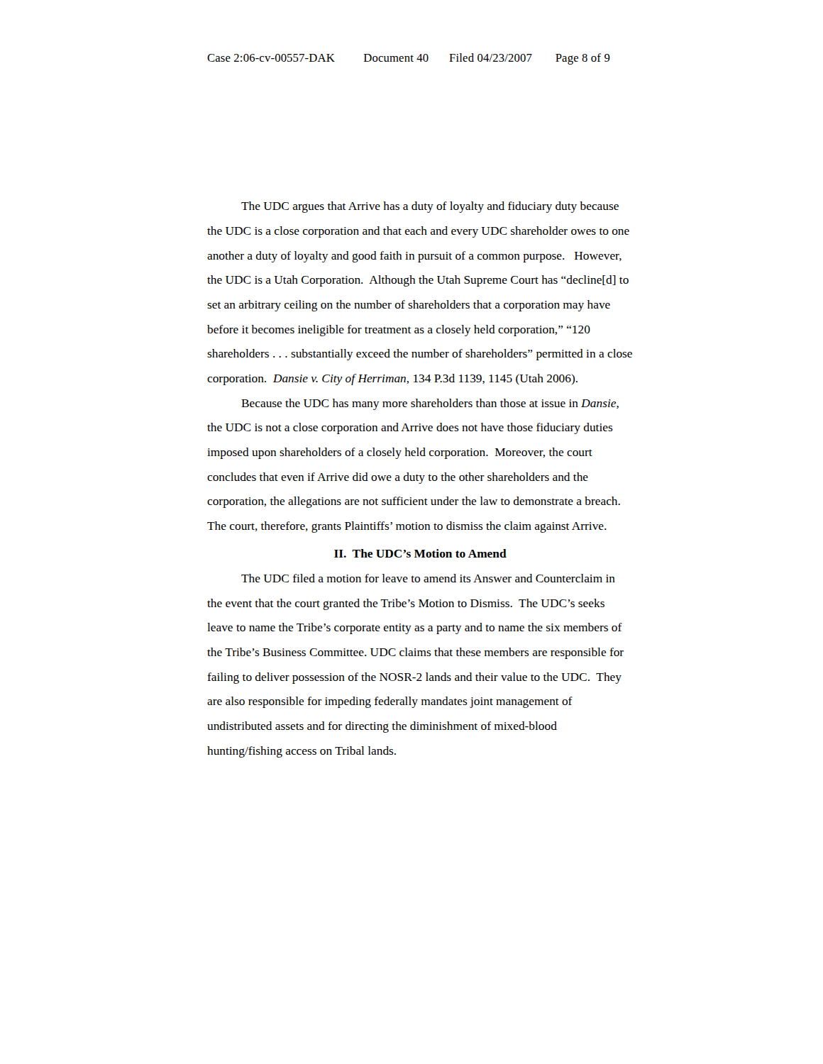Case 2:06-cv-00557-DAK Document 40 Filed 04/23/2007 Page 8 of 9
The UDC argues that Arrive has a duty of loyalty and fiduciary duty because the UDC is a close corporation and that each and every UDC shareholder owes to one another a duty of loyalty and good faith in pursuit of a common purpose. However, the UDC is a Utah Corporation. Although the Utah Supreme Court has “decline[d] to set an arbitrary ceiling on the number of shareholders that a corporation may have before it becomes ineligible for treatment as a closely held corporation,” “120 shareholders . . . substantially exceed the number of shareholders” permitted in a close corporation. Dansie v. City of Herriman, 134 P.3d 1139, 1145 (Utah 2006).
Because the UDC has many more shareholders than those at issue in Dansie, the UDC is not a close corporation and Arrive does not have those fiduciary duties imposed upon shareholders of a closely held corporation. Moreover, the court concludes that even if Arrive did owe a duty to the other shareholders and the corporation, the allegations are not sufficient under the law to demonstrate a breach. The court, therefore, grants Plaintiffs’ motion to dismiss the claim against Arrive.
II. The UDC’s Motion to Amend
The UDC filed a motion for leave to amend its Answer and Counterclaim in the event that the court granted the Tribe’s Motion to Dismiss. The UDC’s seeks leave to name the Tribe’s corporate entity as a party and to name the six members of the Tribe’s Business Committee. UDC claims that these members are responsible for failing to deliver possession of the NOSR-2 lands and their value to the UDC. They are also responsible for impeding federally mandates joint management of undistributed assets and for directing the diminishment of mixed-blood hunting/fishing access on Tribal lands.